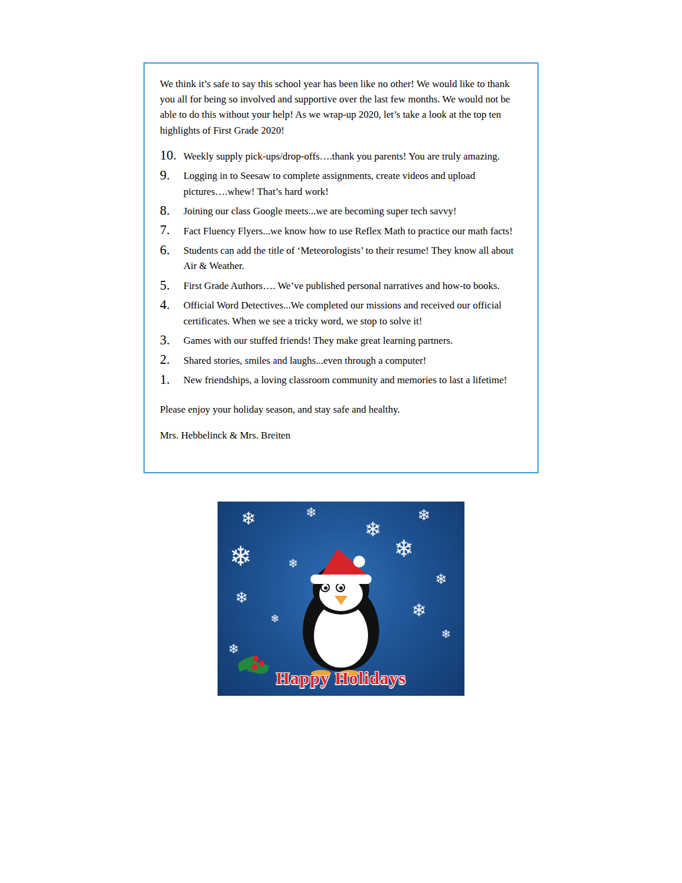We think it’s safe to say this school year has been like no other! We would like to thank you all for being so involved and supportive over the last few months. We would not be able to do this without your help! As we wrap-up 2020, let’s take a look at the top ten highlights of First Grade 2020!
10. Weekly supply pick-ups/drop-offs….thank you parents! You are truly amazing.
9. Logging in to Seesaw to complete assignments, create videos and upload pictures….whew! That’s hard work!
8. Joining our class Google meets...we are becoming super tech savvy!
7. Fact Fluency Flyers...we know how to use Reflex Math to practice our math facts!
6. Students can add the title of ‘Meteorologists’ to their resume! They know all about Air & Weather.
5. First Grade Authors…. We’ve published personal narratives and how-to books.
4. Official Word Detectives...We completed our missions and received our official certificates. When we see a tricky word, we stop to solve it!
3. Games with our stuffed friends! They make great learning partners.
2. Shared stories, smiles and laughs...even through a computer!
1. New friendships, a loving classroom community and memories to last a lifetime!
Please enjoy your holiday season, and stay safe and healthy.
Mrs. Hebbelinck & Mrs. Breiten
❄ ❄ ❄ ❄ ❄ ❄ ❄ ❄ ❄ ❄ ❄ ❄ ❄ ❄
Happy Holidays